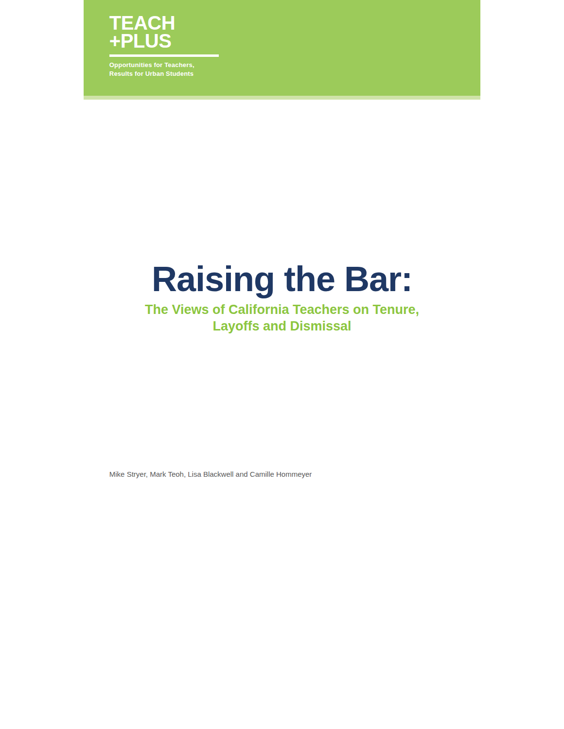Teach
+Plus
Opportunities for Teachers,
Results for Urban Students
Raising the Bar:
The Views of California Teachers on Tenure,
Layoffs and Dismissal
Mike Stryer, Mark Teoh, Lisa Blackwell and Camille Hommeyer